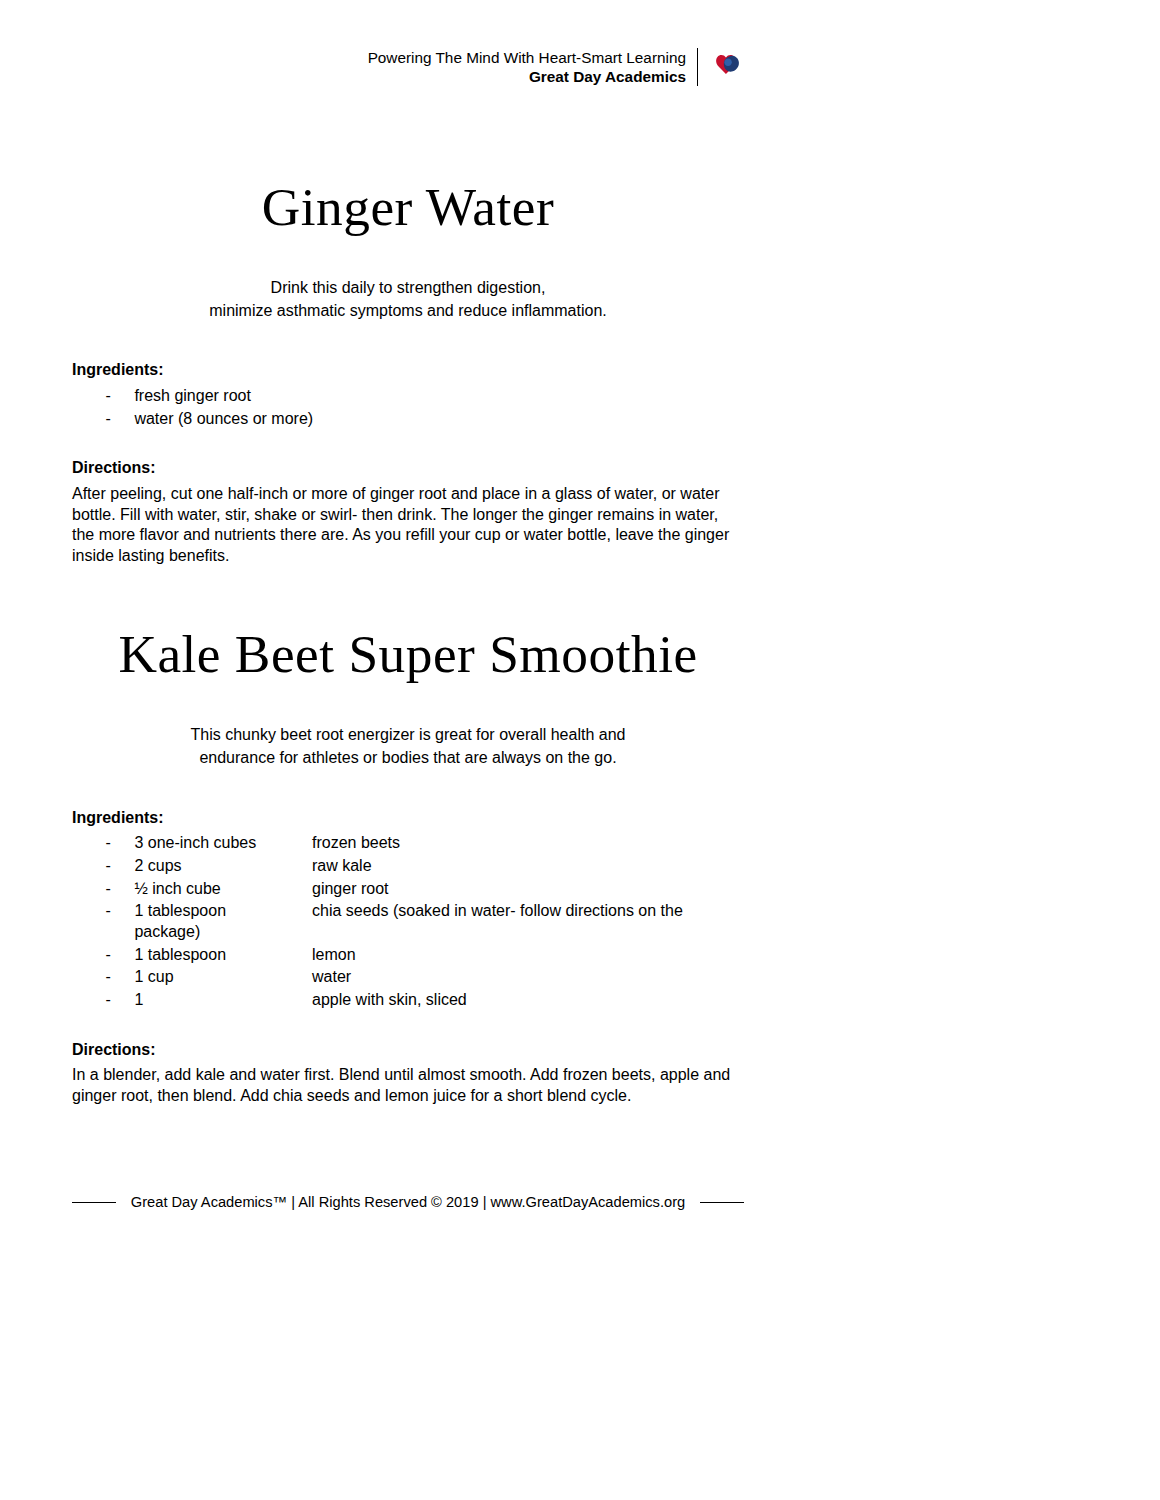Powering The Mind With Heart-Smart Learning
Great Day Academics
Ginger Water
Drink this daily to strengthen digestion,
minimize asthmatic symptoms and reduce inflammation.
Ingredients:
fresh ginger root
water (8 ounces or more)
Directions:
After peeling, cut one half-inch or more of ginger root and place in a glass of water, or water bottle. Fill with water, stir, shake or swirl- then drink. The longer the ginger remains in water, the more flavor and nutrients there are. As you refill your cup or water bottle, leave the ginger inside lasting benefits.
Kale Beet Super Smoothie
This chunky beet root energizer is great for overall health and
endurance for athletes or bodies that are always on the go.
Ingredients:
3 one-inch cubesfrozen beets
2 cupsraw kale
½ inch cubeginger root
1 tablespoonchia seeds (soaked in water- follow directions on the package)
1 tablespoonlemon
1 cupwater
1apple with skin, sliced
Directions:
In a blender, add kale and water first. Blend until almost smooth. Add frozen beets, apple and ginger root, then blend. Add chia seeds and lemon juice for a short blend cycle.
Great Day Academics™ | All Rights Reserved © 2019 | www.GreatDayAcademics.org